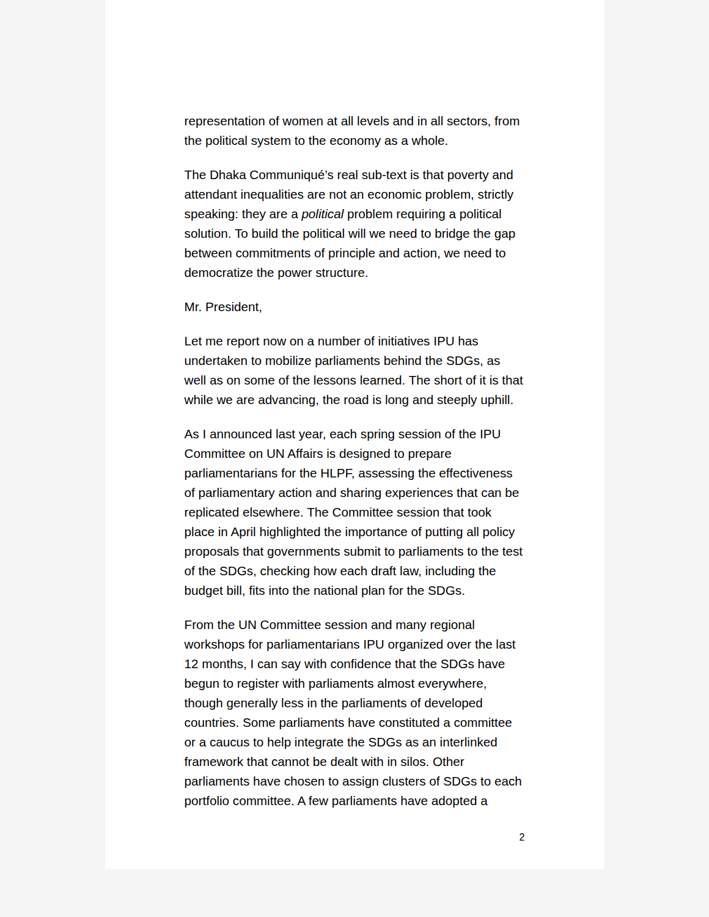representation of women at all levels and in all sectors, from the political system to the economy as a whole.
The Dhaka Communiqué’s real sub-text is that poverty and attendant inequalities are not an economic problem, strictly speaking: they are a political problem requiring a political solution. To build the political will we need to bridge the gap between commitments of principle and action, we need to democratize the power structure.
Mr. President,
Let me report now on a number of initiatives IPU has undertaken to mobilize parliaments behind the SDGs, as well as on some of the lessons learned. The short of it is that while we are advancing, the road is long and steeply uphill.
As I announced last year, each spring session of the IPU Committee on UN Affairs is designed to prepare parliamentarians for the HLPF, assessing the effectiveness of parliamentary action and sharing experiences that can be replicated elsewhere. The Committee session that took place in April highlighted the importance of putting all policy proposals that governments submit to parliaments to the test of the SDGs, checking how each draft law, including the budget bill, fits into the national plan for the SDGs.
From the UN Committee session and many regional workshops for parliamentarians IPU organized over the last 12 months, I can say with confidence that the SDGs have begun to register with parliaments almost everywhere, though generally less in the parliaments of developed countries. Some parliaments have constituted a committee or a caucus to help integrate the SDGs as an interlinked framework that cannot be dealt with in silos. Other parliaments have chosen to assign clusters of SDGs to each portfolio committee. A few parliaments have adopted a
2